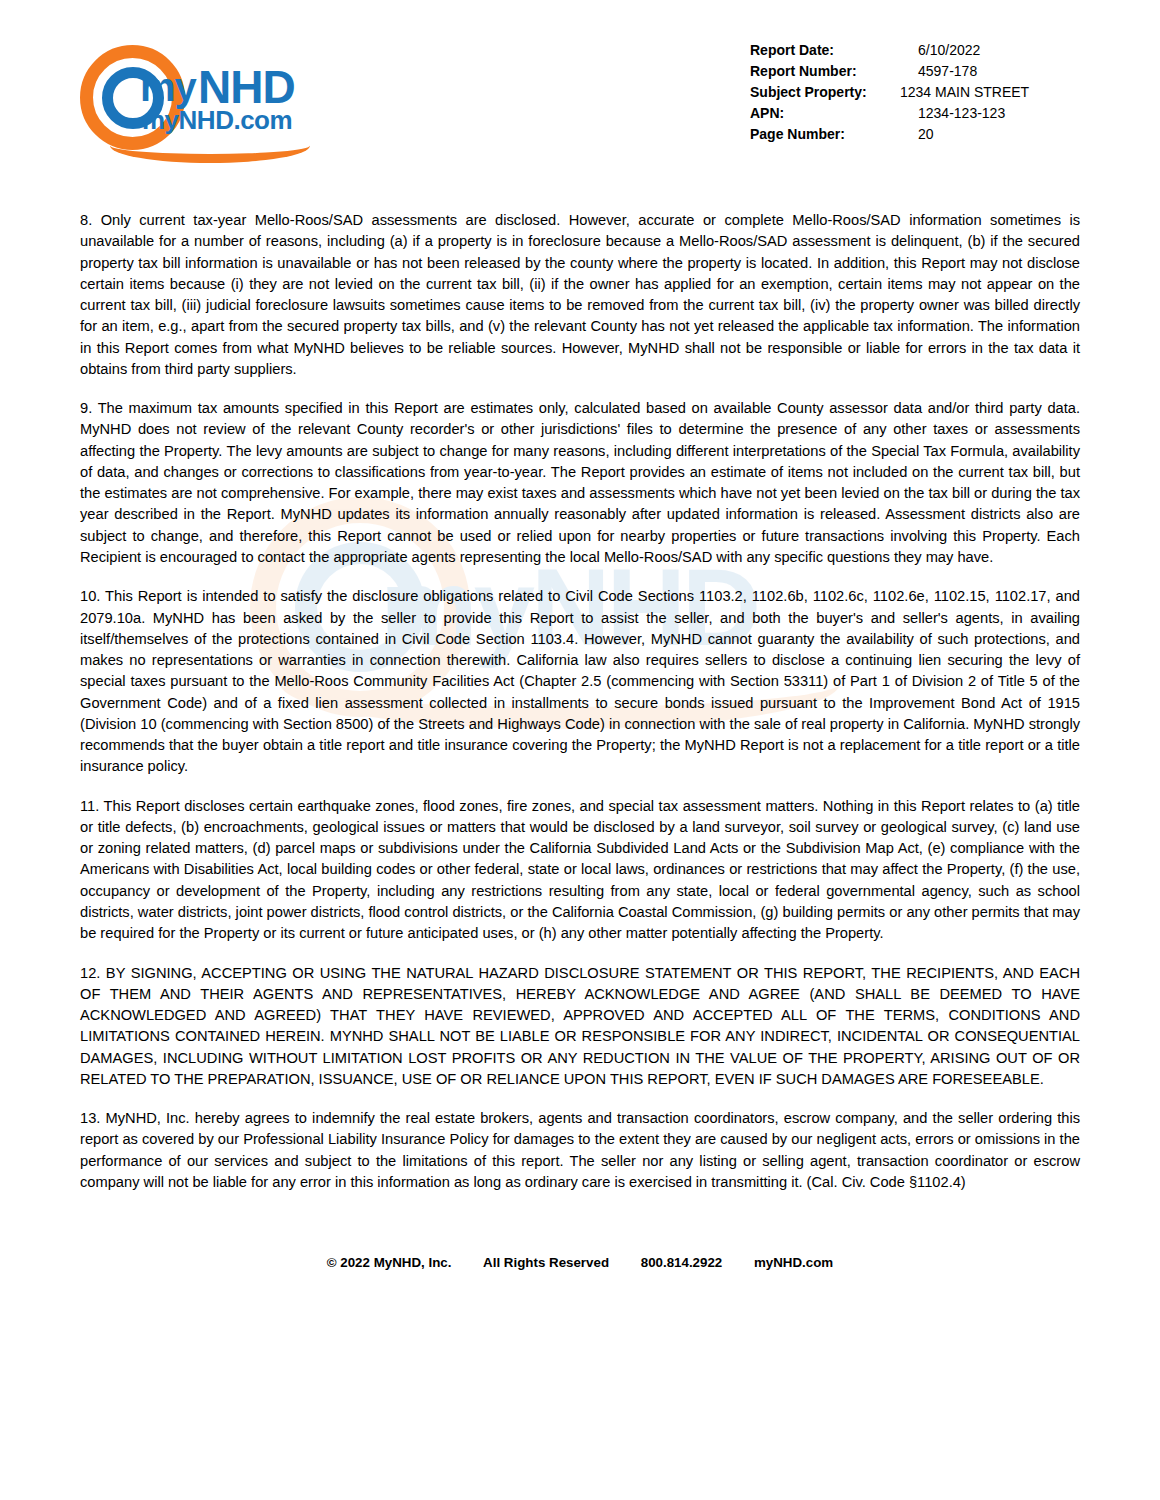myNHD
my
NHD
myNHD.com
Report Date: 6/10/2022
Report Number: 4597-178
Subject Property: 1234 MAIN STREET
APN: 1234-123-123
Page Number: 20
8. Only current tax-year Mello-Roos/SAD assessments are disclosed. However, accurate or complete Mello-Roos/SAD information sometimes is unavailable for a number of reasons, including (a) if a property is in foreclosure because a Mello-Roos/SAD assessment is delinquent, (b) if the secured property tax bill information is unavailable or has not been released by the county where the property is located. In addition, this Report may not disclose certain items because (i) they are not levied on the current tax bill, (ii) if the owner has applied for an exemption, certain items may not appear on the current tax bill, (iii) judicial foreclosure lawsuits sometimes cause items to be removed from the current tax bill, (iv) the property owner was billed directly for an item, e.g., apart from the secured property tax bills, and (v) the relevant County has not yet released the applicable tax information. The information in this Report comes from what MyNHD believes to be reliable sources. However, MyNHD shall not be responsible or liable for errors in the tax data it obtains from third party suppliers.
9. The maximum tax amounts specified in this Report are estimates only, calculated based on available County assessor data and/or third party data. MyNHD does not review of the relevant County recorder's or other jurisdictions' files to determine the presence of any other taxes or assessments affecting the Property. The levy amounts are subject to change for many reasons, including different interpretations of the Special Tax Formula, availability of data, and changes or corrections to classifications from year-to-year. The Report provides an estimate of items not included on the current tax bill, but the estimates are not comprehensive. For example, there may exist taxes and assessments which have not yet been levied on the tax bill or during the tax year described in the Report. MyNHD updates its information annually reasonably after updated information is released. Assessment districts also are subject to change, and therefore, this Report cannot be used or relied upon for nearby properties or future transactions involving this Property. Each Recipient is encouraged to contact the appropriate agents representing the local Mello-Roos/SAD with any specific questions they may have.
10. This Report is intended to satisfy the disclosure obligations related to Civil Code Sections 1103.2, 1102.6b, 1102.6c, 1102.6e, 1102.15, 1102.17, and 2079.10a. MyNHD has been asked by the seller to provide this Report to assist the seller, and both the buyer's and seller's agents, in availing itself/themselves of the protections contained in Civil Code Section 1103.4. However, MyNHD cannot guaranty the availability of such protections, and makes no representations or warranties in connection therewith. California law also requires sellers to disclose a continuing lien securing the levy of special taxes pursuant to the Mello-Roos Community Facilities Act (Chapter 2.5 (commencing with Section 53311) of Part 1 of Division 2 of Title 5 of the Government Code) and of a fixed lien assessment collected in installments to secure bonds issued pursuant to the Improvement Bond Act of 1915 (Division 10 (commencing with Section 8500) of the Streets and Highways Code) in connection with the sale of real property in California. MyNHD strongly recommends that the buyer obtain a title report and title insurance covering the Property; the MyNHD Report is not a replacement for a title report or a title insurance policy.
11. This Report discloses certain earthquake zones, flood zones, fire zones, and special tax assessment matters. Nothing in this Report relates to (a) title or title defects, (b) encroachments, geological issues or matters that would be disclosed by a land surveyor, soil survey or geological survey, (c) land use or zoning related matters, (d) parcel maps or subdivisions under the California Subdivided Land Acts or the Subdivision Map Act, (e) compliance with the Americans with Disabilities Act, local building codes or other federal, state or local laws, ordinances or restrictions that may affect the Property, (f) the use, occupancy or development of the Property, including any restrictions resulting from any state, local or federal governmental agency, such as school districts, water districts, joint power districts, flood control districts, or the California Coastal Commission, (g) building permits or any other permits that may be required for the Property or its current or future anticipated uses, or (h) any other matter potentially affecting the Property.
12. BY SIGNING, ACCEPTING OR USING THE NATURAL HAZARD DISCLOSURE STATEMENT OR THIS REPORT, THE RECIPIENTS, AND EACH OF THEM AND THEIR AGENTS AND REPRESENTATIVES, HEREBY ACKNOWLEDGE AND AGREE (AND SHALL BE DEEMED TO HAVE ACKNOWLEDGED AND AGREED) THAT THEY HAVE REVIEWED, APPROVED AND ACCEPTED ALL OF THE TERMS, CONDITIONS AND LIMITATIONS CONTAINED HEREIN. MYNHD SHALL NOT BE LIABLE OR RESPONSIBLE FOR ANY INDIRECT, INCIDENTAL OR CONSEQUENTIAL DAMAGES, INCLUDING WITHOUT LIMITATION LOST PROFITS OR ANY REDUCTION IN THE VALUE OF THE PROPERTY, ARISING OUT OF OR RELATED TO THE PREPARATION, ISSUANCE, USE OF OR RELIANCE UPON THIS REPORT, EVEN IF SUCH DAMAGES ARE FORESEEABLE.
13. MyNHD, Inc. hereby agrees to indemnify the real estate brokers, agents and transaction coordinators, escrow company, and the seller ordering this report as covered by our Professional Liability Insurance Policy for damages to the extent they are caused by our negligent acts, errors or omissions in the performance of our services and subject to the limitations of this report. The seller nor any listing or selling agent, transaction coordinator or escrow company will not be liable for any error in this information as long as ordinary care is exercised in transmitting it. (Cal. Civ. Code §1102.4)
© 2022 MyNHD, Inc. All Rights Reserved 800.814.2922 myNHD.com